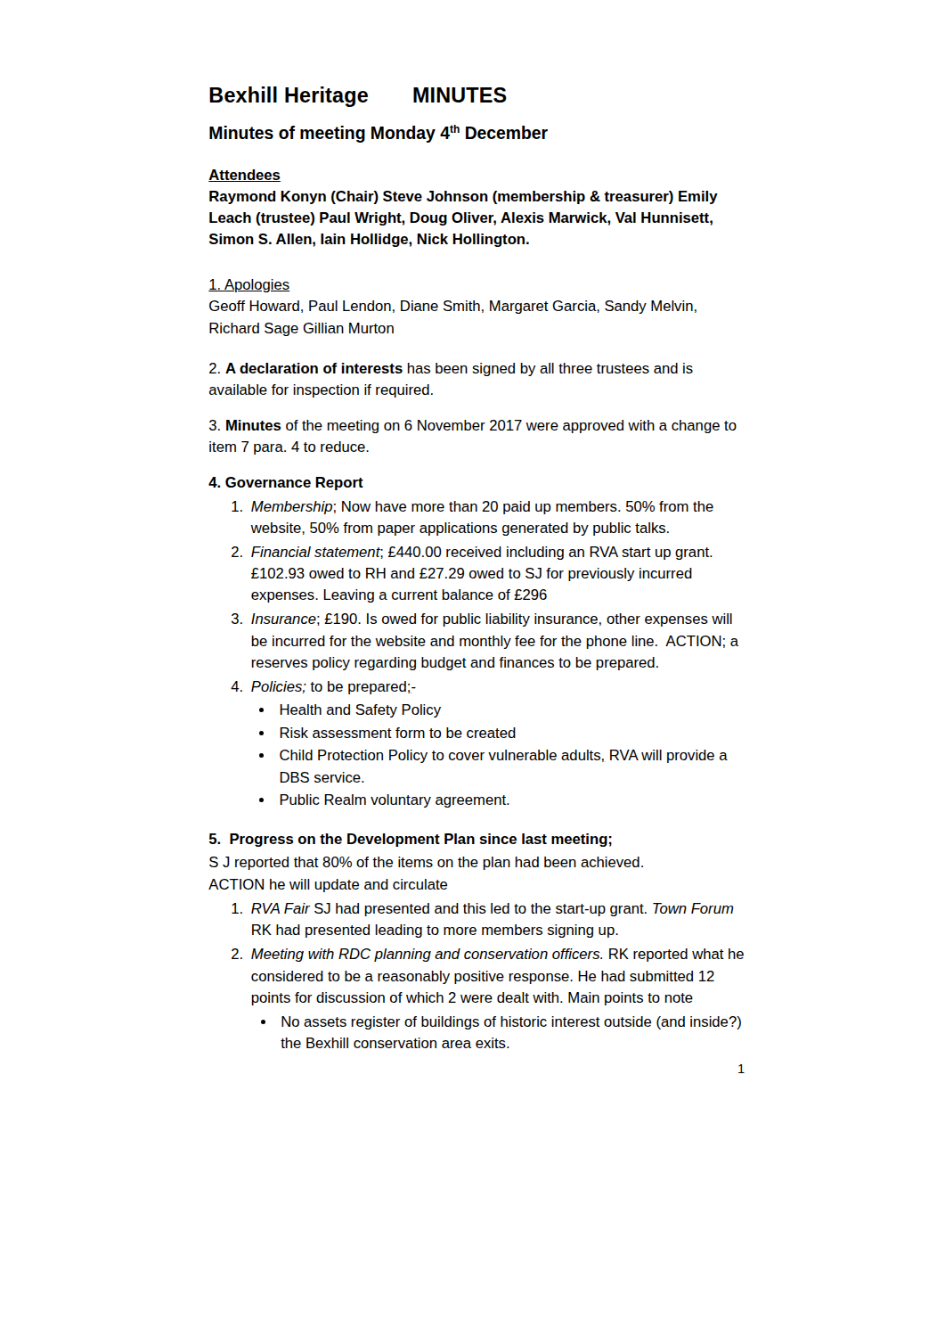Bexhill Heritage MINUTES
Minutes of meeting Monday 4th December
Attendees
Raymond Konyn (Chair) Steve Johnson (membership & treasurer) Emily Leach (trustee) Paul Wright, Doug Oliver, Alexis Marwick, Val Hunnisett, Simon S. Allen, Iain Hollidge, Nick Hollington.
1. Apologies
Geoff Howard, Paul Lendon, Diane Smith, Margaret Garcia, Sandy Melvin, Richard Sage Gillian Murton
2. A declaration of interests has been signed by all three trustees and is available for inspection if required.
3. Minutes of the meeting on 6 November 2017 were approved with a change to item 7 para. 4 to reduce.
4. Governance Report
Membership; Now have more than 20 paid up members. 50% from the website, 50% from paper applications generated by public talks.
Financial statement; £440.00 received including an RVA start up grant. £102.93 owed to RH and £27.29 owed to SJ for previously incurred expenses. Leaving a current balance of £296
Insurance; £190. Is owed for public liability insurance, other expenses will be incurred for the website and monthly fee for the phone line. ACTION; a reserves policy regarding budget and finances to be prepared.
Policies; to be prepared;-
Health and Safety Policy
Risk assessment form to be created
Child Protection Policy to cover vulnerable adults, RVA will provide a DBS service.
Public Realm voluntary agreement.
5. Progress on the Development Plan since last meeting;
S J reported that 80% of the items on the plan had been achieved.
ACTION he will update and circulate
RVA Fair SJ had presented and this led to the start-up grant. Town Forum RK had presented leading to more members signing up.
Meeting with RDC planning and conservation officers. RK reported what he considered to be a reasonably positive response. He had submitted 12 points for discussion of which 2 were dealt with. Main points to note
No assets register of buildings of historic interest outside (and inside?) the Bexhill conservation area exits.
1